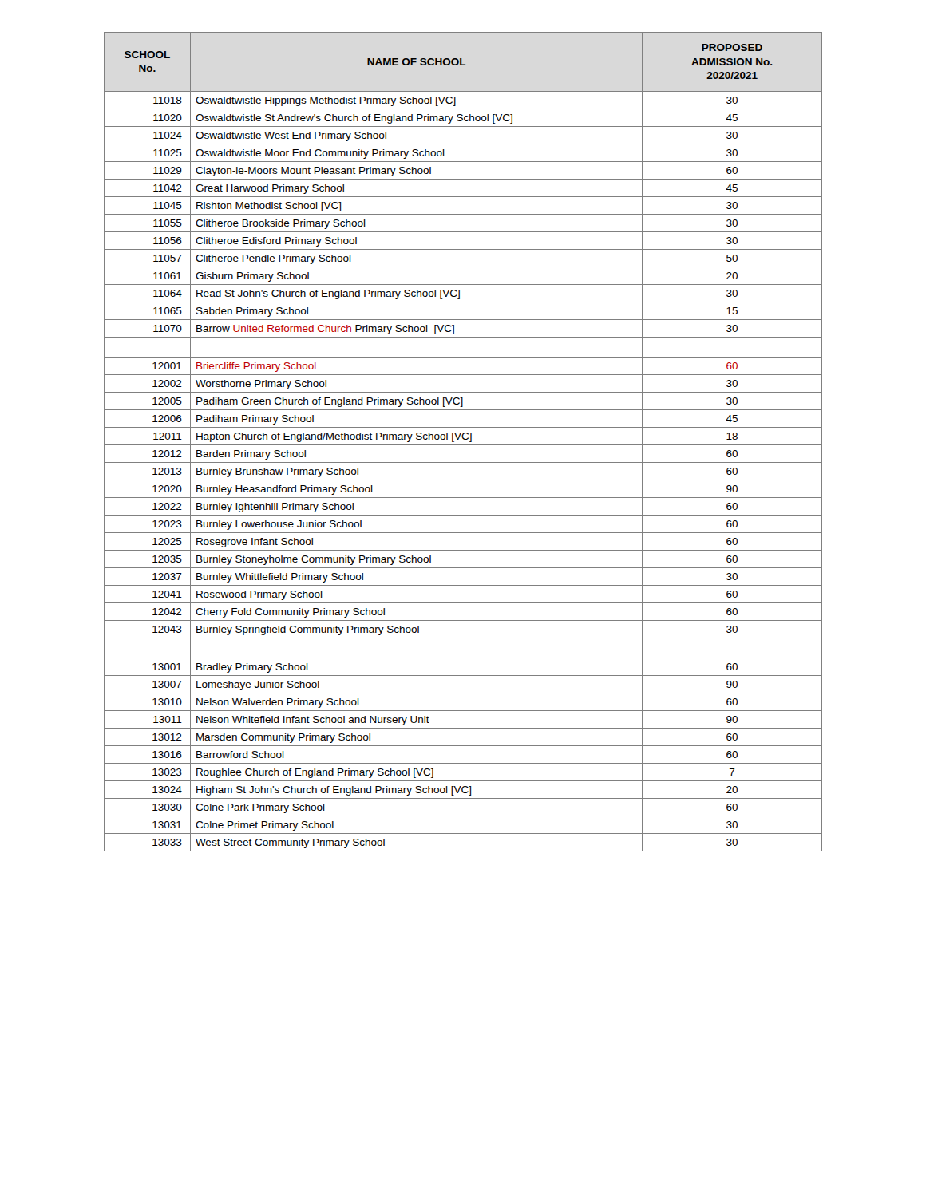| SCHOOL No. | NAME OF SCHOOL | PROPOSED ADMISSION No. 2020/2021 |
| --- | --- | --- |
| 11018 | Oswaldtwistle Hippings Methodist Primary School [VC] | 30 |
| 11020 | Oswaldtwistle St Andrew's Church of England Primary School [VC] | 45 |
| 11024 | Oswaldtwistle West End Primary School | 30 |
| 11025 | Oswaldtwistle Moor End Community Primary School | 30 |
| 11029 | Clayton-le-Moors Mount Pleasant Primary School | 60 |
| 11042 | Great Harwood Primary School | 45 |
| 11045 | Rishton Methodist School [VC] | 30 |
| 11055 | Clitheroe Brookside Primary School | 30 |
| 11056 | Clitheroe Edisford Primary School | 30 |
| 11057 | Clitheroe Pendle Primary School | 50 |
| 11061 | Gisburn Primary School | 20 |
| 11064 | Read St John's Church of England Primary School [VC] | 30 |
| 11065 | Sabden Primary School | 15 |
| 11070 | Barrow United Reformed Church Primary School [VC] | 30 |
| 12001 | Briercliffe Primary School | 60 |
| 12002 | Worsthorne Primary School | 30 |
| 12005 | Padiham Green Church of England Primary School [VC] | 30 |
| 12006 | Padiham Primary School | 45 |
| 12011 | Hapton Church of England/Methodist Primary School [VC] | 18 |
| 12012 | Barden Primary School | 60 |
| 12013 | Burnley Brunshaw Primary School | 60 |
| 12020 | Burnley Heasandford Primary School | 90 |
| 12022 | Burnley Ightenhill Primary School | 60 |
| 12023 | Burnley Lowerhouse Junior School | 60 |
| 12025 | Rosegrove Infant School | 60 |
| 12035 | Burnley Stoneyholme Community Primary School | 60 |
| 12037 | Burnley Whittlefield Primary School | 30 |
| 12041 | Rosewood Primary School | 60 |
| 12042 | Cherry Fold Community Primary School | 60 |
| 12043 | Burnley Springfield Community Primary School | 30 |
| 13001 | Bradley Primary School | 60 |
| 13007 | Lomeshaye Junior School | 90 |
| 13010 | Nelson Walverden Primary School | 60 |
| 13011 | Nelson Whitefield Infant School and Nursery Unit | 90 |
| 13012 | Marsden Community Primary School | 60 |
| 13016 | Barrowford School | 60 |
| 13023 | Roughlee Church of England Primary School [VC] | 7 |
| 13024 | Higham St John's Church of England Primary School [VC] | 20 |
| 13030 | Colne Park Primary School | 60 |
| 13031 | Colne Primet Primary School | 30 |
| 13033 | West Street Community Primary School | 30 |